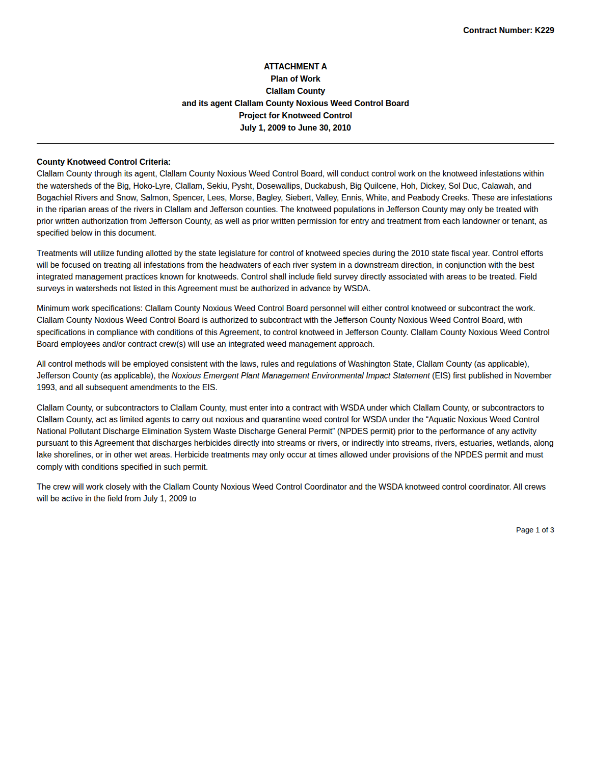Contract Number: K229
ATTACHMENT A Plan of Work Clallam County and its agent Clallam County Noxious Weed Control Board Project for Knotweed Control July 1, 2009 to June 30, 2010
County Knotweed Control Criteria:
Clallam County through its agent, Clallam County Noxious Weed Control Board, will conduct control work on the knotweed infestations within the watersheds of the Big, Hoko-Lyre, Clallam, Sekiu, Pysht, Dosewallips, Duckabush, Big Quilcene, Hoh, Dickey, Sol Duc, Calawah, and Bogachiel Rivers and Snow, Salmon, Spencer, Lees, Morse, Bagley, Siebert, Valley, Ennis, White, and Peabody Creeks. These are infestations in the riparian areas of the rivers in Clallam and Jefferson counties. The knotweed populations in Jefferson County may only be treated with prior written authorization from Jefferson County, as well as prior written permission for entry and treatment from each landowner or tenant, as specified below in this document.
Treatments will utilize funding allotted by the state legislature for control of knotweed species during the 2010 state fiscal year. Control efforts will be focused on treating all infestations from the headwaters of each river system in a downstream direction, in conjunction with the best integrated management practices known for knotweeds. Control shall include field survey directly associated with areas to be treated. Field surveys in watersheds not listed in this Agreement must be authorized in advance by WSDA.
Minimum work specifications: Clallam County Noxious Weed Control Board personnel will either control knotweed or subcontract the work. Clallam County Noxious Weed Control Board is authorized to subcontract with the Jefferson County Noxious Weed Control Board, with specifications in compliance with conditions of this Agreement, to control knotweed in Jefferson County. Clallam County Noxious Weed Control Board employees and/or contract crew(s) will use an integrated weed management approach.
All control methods will be employed consistent with the laws, rules and regulations of Washington State, Clallam County (as applicable), Jefferson County (as applicable), the Noxious Emergent Plant Management Environmental Impact Statement (EIS) first published in November 1993, and all subsequent amendments to the EIS.
Clallam County, or subcontractors to Clallam County, must enter into a contract with WSDA under which Clallam County, or subcontractors to Clallam County, act as limited agents to carry out noxious and quarantine weed control for WSDA under the “Aquatic Noxious Weed Control National Pollutant Discharge Elimination System Waste Discharge General Permit” (NPDES permit) prior to the performance of any activity pursuant to this Agreement that discharges herbicides directly into streams or rivers, or indirectly into streams, rivers, estuaries, wetlands, along lake shorelines, or in other wet areas. Herbicide treatments may only occur at times allowed under provisions of the NPDES permit and must comply with conditions specified in such permit.
The crew will work closely with the Clallam County Noxious Weed Control Coordinator and the WSDA knotweed control coordinator. All crews will be active in the field from July 1, 2009 to
Page 1 of 3